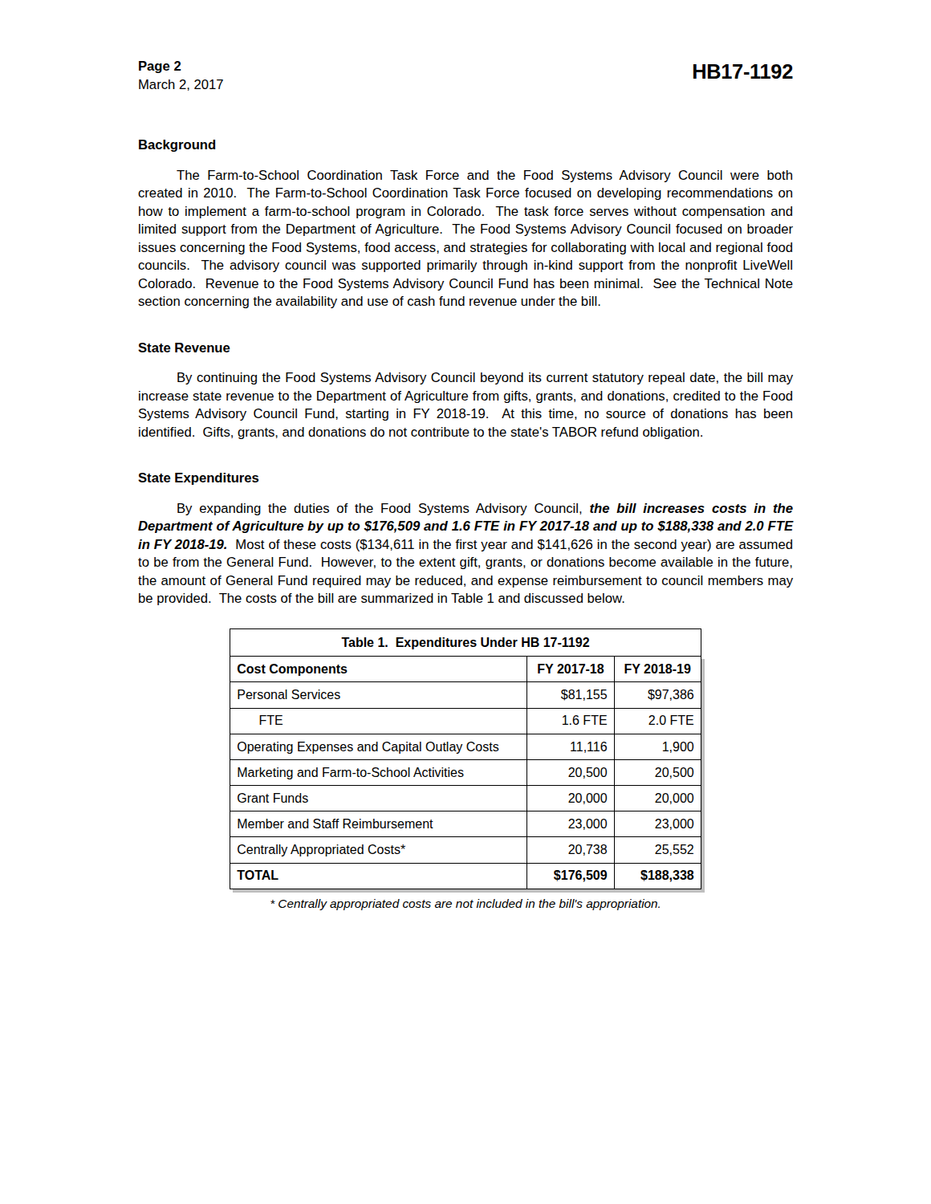Page 2
March 2, 2017
HB17-1192
Background
The Farm-to-School Coordination Task Force and the Food Systems Advisory Council were both created in 2010. The Farm-to-School Coordination Task Force focused on developing recommendations on how to implement a farm-to-school program in Colorado. The task force serves without compensation and limited support from the Department of Agriculture. The Food Systems Advisory Council focused on broader issues concerning the Food Systems, food access, and strategies for collaborating with local and regional food councils. The advisory council was supported primarily through in-kind support from the nonprofit LiveWell Colorado. Revenue to the Food Systems Advisory Council Fund has been minimal. See the Technical Note section concerning the availability and use of cash fund revenue under the bill.
State Revenue
By continuing the Food Systems Advisory Council beyond its current statutory repeal date, the bill may increase state revenue to the Department of Agriculture from gifts, grants, and donations, credited to the Food Systems Advisory Council Fund, starting in FY 2018-19. At this time, no source of donations has been identified. Gifts, grants, and donations do not contribute to the state's TABOR refund obligation.
State Expenditures
By expanding the duties of the Food Systems Advisory Council, the bill increases costs in the Department of Agriculture by up to $176,509 and 1.6 FTE in FY 2017-18 and up to $188,338 and 2.0 FTE in FY 2018-19. Most of these costs ($134,611 in the first year and $141,626 in the second year) are assumed to be from the General Fund. However, to the extent gift, grants, or donations become available in the future, the amount of General Fund required may be reduced, and expense reimbursement to council members may be provided. The costs of the bill are summarized in Table 1 and discussed below.
Table 1. Expenditures Under HB 17-1192
| Cost Components | FY 2017-18 | FY 2018-19 |
| --- | --- | --- |
| Personal Services | $81,155 | $97,386 |
| FTE | 1.6 FTE | 2.0 FTE |
| Operating Expenses and Capital Outlay Costs | 11,116 | 1,900 |
| Marketing and Farm-to-School Activities | 20,500 | 20,500 |
| Grant Funds | 20,000 | 20,000 |
| Member and Staff Reimbursement | 23,000 | 23,000 |
| Centrally Appropriated Costs* | 20,738 | 25,552 |
| TOTAL | $176,509 | $188,338 |
* Centrally appropriated costs are not included in the bill's appropriation.